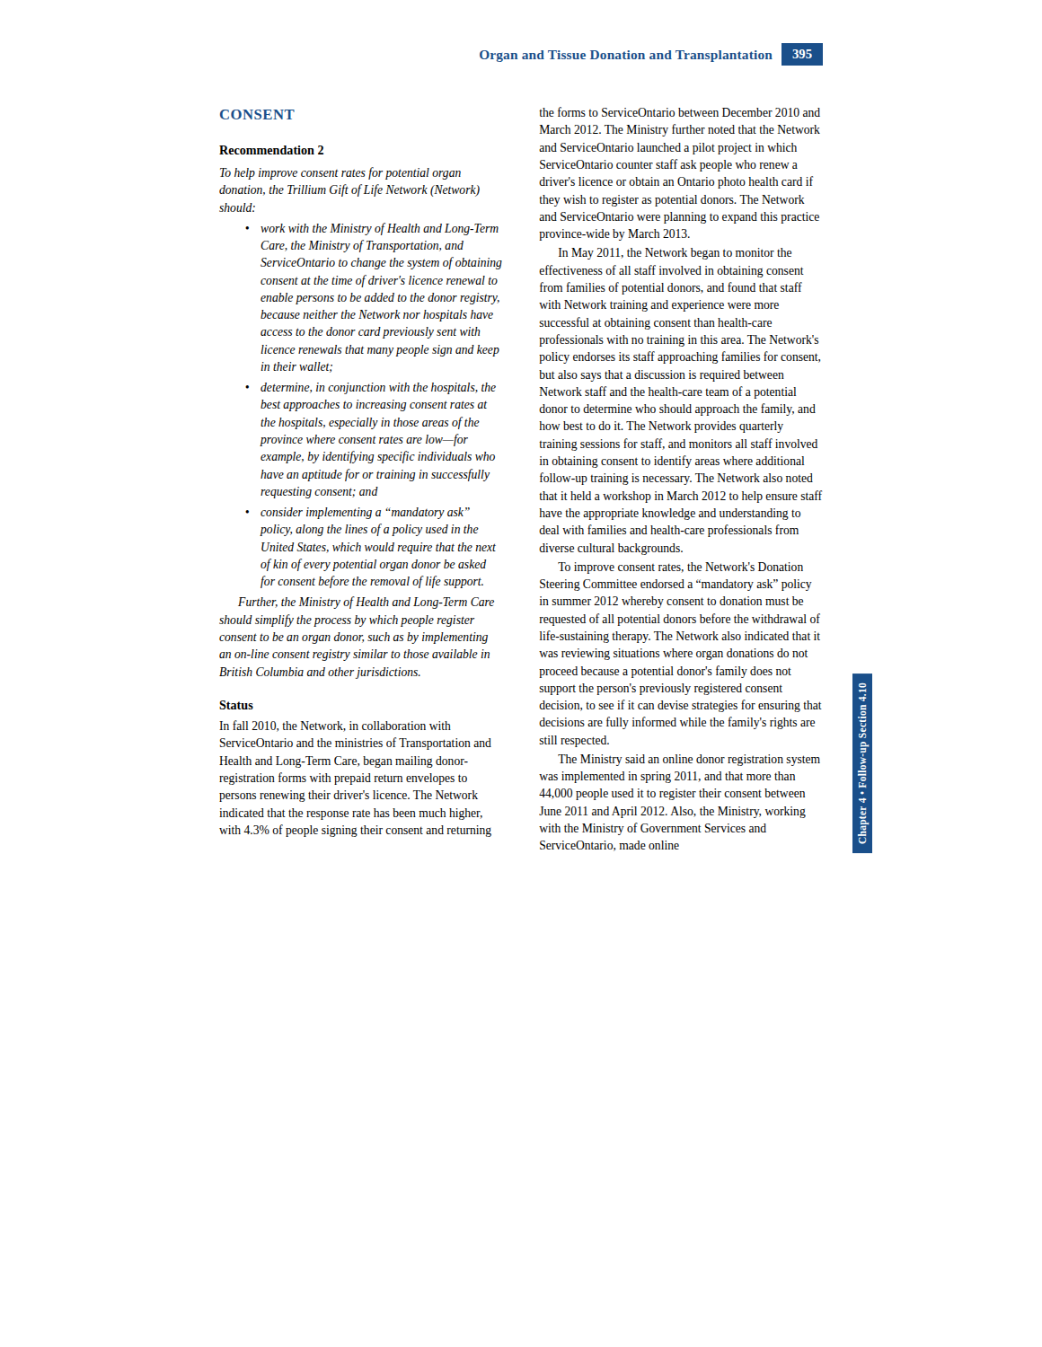Organ and Tissue Donation and Transplantation 395
CONSENT
Recommendation 2
To help improve consent rates for potential organ donation, the Trillium Gift of Life Network (Network) should:
work with the Ministry of Health and Long-Term Care, the Ministry of Transportation, and ServiceOntario to change the system of obtaining consent at the time of driver's licence renewal to enable persons to be added to the donor registry, because neither the Network nor hospitals have access to the donor card previously sent with licence renewals that many people sign and keep in their wallet;
determine, in conjunction with the hospitals, the best approaches to increasing consent rates at the hospitals, especially in those areas of the province where consent rates are low—for example, by identifying specific individuals who have an aptitude for or training in successfully requesting consent; and
consider implementing a “mandatory ask” policy, along the lines of a policy used in the United States, which would require that the next of kin of every potential organ donor be asked for consent before the removal of life support.
Further, the Ministry of Health and Long-Term Care should simplify the process by which people register consent to be an organ donor, such as by implementing an on-line consent registry similar to those available in British Columbia and other jurisdictions.
Status
In fall 2010, the Network, in collaboration with ServiceOntario and the ministries of Transportation and Health and Long-Term Care, began mailing donor-registration forms with prepaid return envelopes to persons renewing their driver's licence. The Network indicated that the response rate has been much higher, with 4.3% of people signing their consent and returning the forms to ServiceOntario between December 2010 and March 2012. The Ministry further noted that the Network and ServiceOntario launched a pilot project in which ServiceOntario counter staff ask people who renew a driver's licence or obtain an Ontario photo health card if they wish to register as potential donors. The Network and ServiceOntario were planning to expand this practice province-wide by March 2013.
In May 2011, the Network began to monitor the effectiveness of all staff involved in obtaining consent from families of potential donors, and found that staff with Network training and experience were more successful at obtaining consent than health-care professionals with no training in this area. The Network's policy endorses its staff approaching families for consent, but also says that a discussion is required between Network staff and the health-care team of a potential donor to determine who should approach the family, and how best to do it. The Network provides quarterly training sessions for staff, and monitors all staff involved in obtaining consent to identify areas where additional follow-up training is necessary. The Network also noted that it held a workshop in March 2012 to help ensure staff have the appropriate knowledge and understanding to deal with families and health-care professionals from diverse cultural backgrounds.
To improve consent rates, the Network's Donation Steering Committee endorsed a “mandatory ask” policy in summer 2012 whereby consent to donation must be requested of all potential donors before the withdrawal of life-sustaining therapy. The Network also indicated that it was reviewing situations where organ donations do not proceed because a potential donor's family does not support the person's previously registered consent decision, to see if it can devise strategies for ensuring that decisions are fully informed while the family's rights are still respected.
The Ministry said an online donor registration system was implemented in spring 2011, and that more than 44,000 people used it to register their consent between June 2011 and April 2012. Also, the Ministry, working with the Ministry of Government Services and ServiceOntario, made online
Chapter 4 • Follow-up Section 4.10